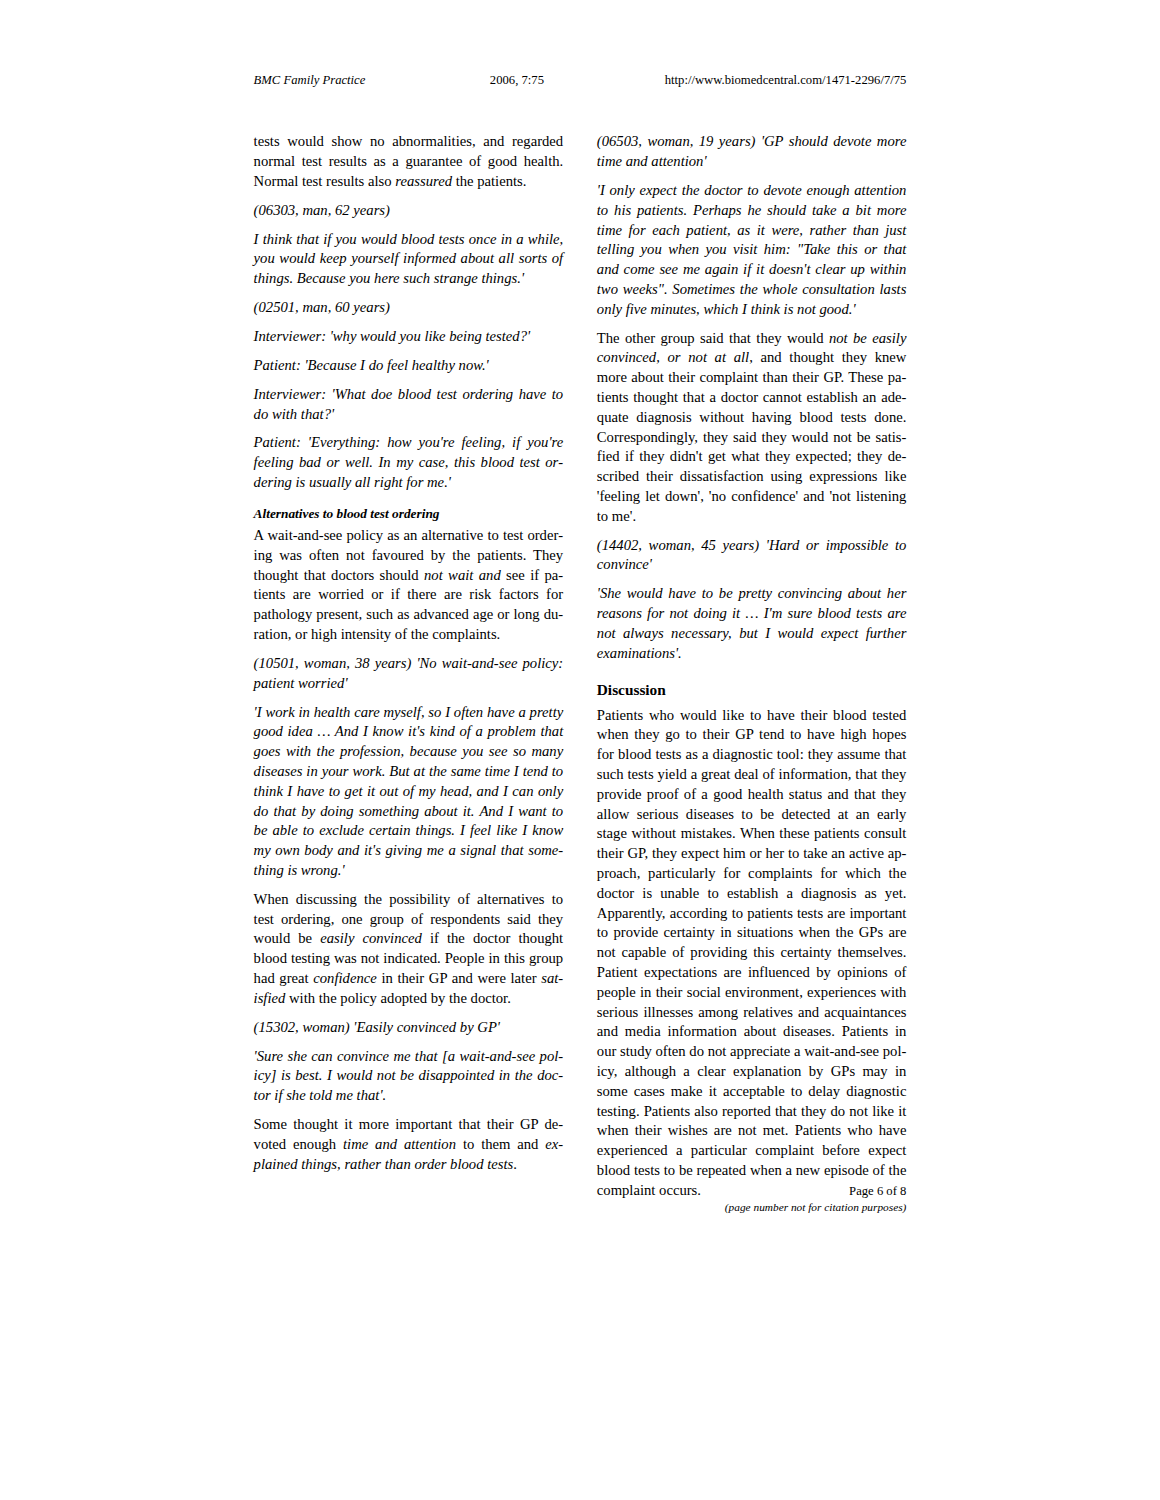BMC Family Practice 2006, 7:75 http://www.biomedcentral.com/1471-2296/7/75
tests would show no abnormalities, and regarded normal test results as a guarantee of good health. Normal test results also reassured the patients.
(06303, man, 62 years)
I think that if you would blood tests once in a while, you would keep yourself informed about all sorts of things. Because you here such strange things.'
(02501, man, 60 years)
Interviewer: 'why would you like being tested?'
Patient: 'Because I do feel healthy now.'
Interviewer: 'What doe blood test ordering have to do with that?'
Patient: 'Everything: how you're feeling, if you're feeling bad or well. In my case, this blood test ordering is usually all right for me.'
Alternatives to blood test ordering
A wait-and-see policy as an alternative to test ordering was often not favoured by the patients. They thought that doctors should not wait and see if patients are worried or if there are risk factors for pathology present, such as advanced age or long duration, or high intensity of the complaints.
(10501, woman, 38 years) 'No wait-and-see policy: patient worried'
'I work in health care myself, so I often have a pretty good idea … And I know it's kind of a problem that goes with the profession, because you see so many diseases in your work. But at the same time I tend to think I have to get it out of my head, and I can only do that by doing something about it. And I want to be able to exclude certain things. I feel like I know my own body and it's giving me a signal that something is wrong.'
When discussing the possibility of alternatives to test ordering, one group of respondents said they would be easily convinced if the doctor thought blood testing was not indicated. People in this group had great confidence in their GP and were later satisfied with the policy adopted by the doctor.
(15302, woman) 'Easily convinced by GP'
'Sure she can convince me that [a wait-and-see policy] is best. I would not be disappointed in the doctor if she told me that'.
Some thought it more important that their GP devoted enough time and attention to them and explained things, rather than order blood tests.
(06503, woman, 19 years) 'GP should devote more time and attention'
'I only expect the doctor to devote enough attention to his patients. Perhaps he should take a bit more time for each patient, as it were, rather than just telling you when you visit him: "Take this or that and come see me again if it doesn't clear up within two weeks". Sometimes the whole consultation lasts only five minutes, which I think is not good.'
The other group said that they would not be easily convinced, or not at all, and thought they knew more about their complaint than their GP. These patients thought that a doctor cannot establish an adequate diagnosis without having blood tests done. Correspondingly, they said they would not be satisfied if they didn't get what they expected; they described their dissatisfaction using expressions like 'feeling let down', 'no confidence' and 'not listening to me'.
(14402, woman, 45 years) 'Hard or impossible to convince'
'She would have to be pretty convincing about her reasons for not doing it … I'm sure blood tests are not always necessary, but I would expect further examinations'.
Discussion
Patients who would like to have their blood tested when they go to their GP tend to have high hopes for blood tests as a diagnostic tool: they assume that such tests yield a great deal of information, that they provide proof of a good health status and that they allow serious diseases to be detected at an early stage without mistakes. When these patients consult their GP, they expect him or her to take an active approach, particularly for complaints for which the doctor is unable to establish a diagnosis as yet. Apparently, according to patients tests are important to provide certainty in situations when the GPs are not capable of providing this certainty themselves. Patient expectations are influenced by opinions of people in their social environment, experiences with serious illnesses among relatives and acquaintances and media information about diseases. Patients in our study often do not appreciate a wait-and-see policy, although a clear explanation by GPs may in some cases make it acceptable to delay diagnostic testing. Patients also reported that they do not like it when their wishes are not met. Patients who have experienced a particular complaint before expect blood tests to be repeated when a new episode of the complaint occurs.
Page 6 of 8
(page number not for citation purposes)